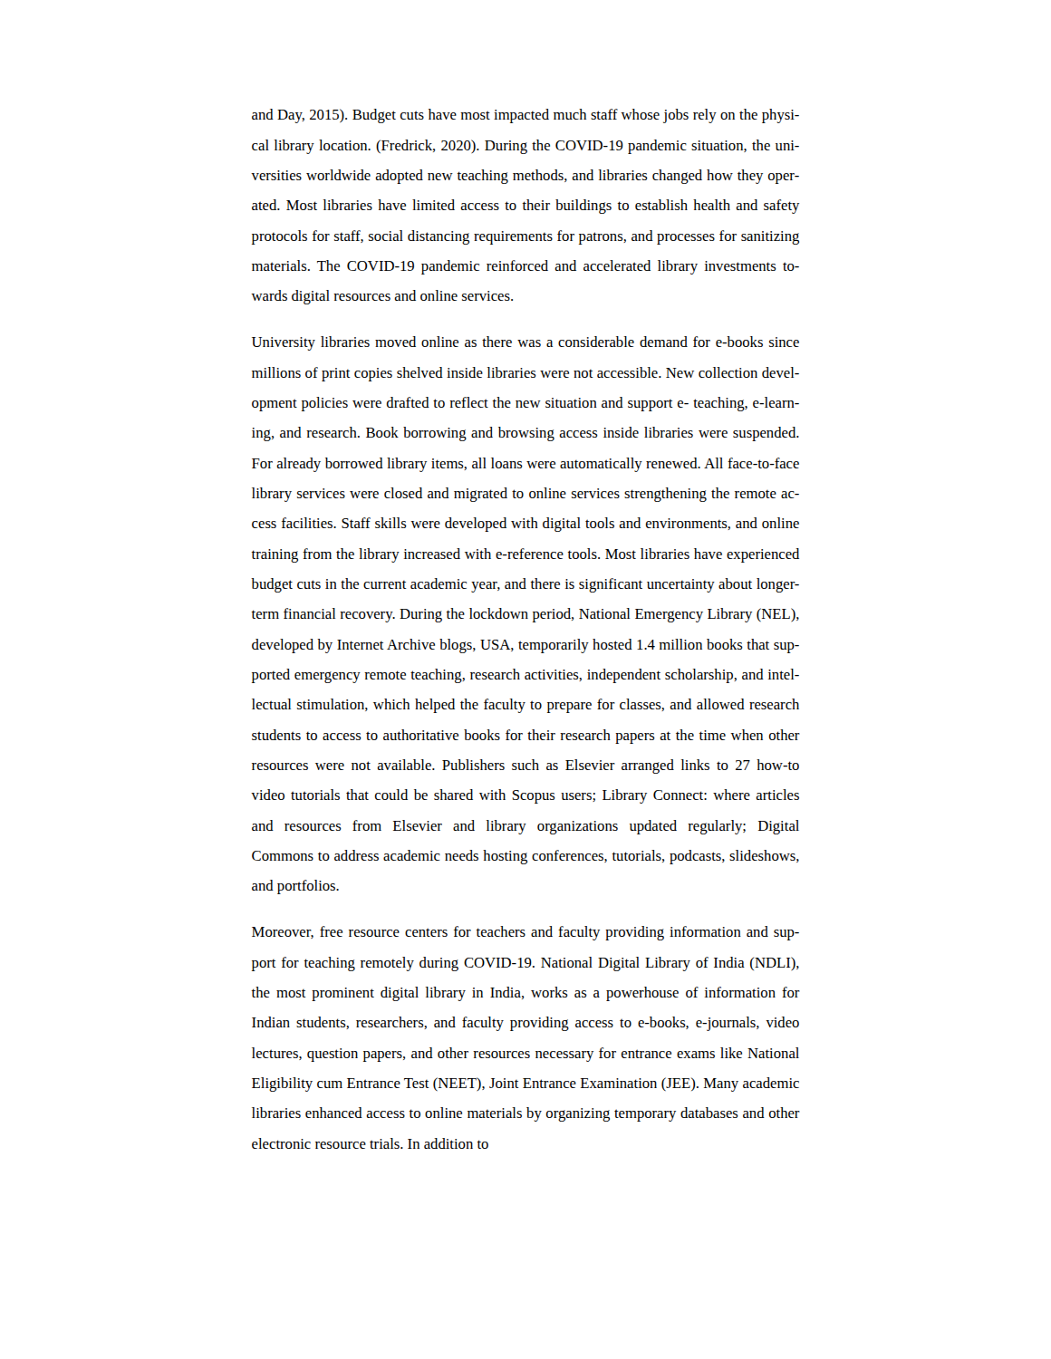and Day, 2015). Budget cuts have most impacted much staff whose jobs rely on the physical library location. (Fredrick, 2020). During the COVID-19 pandemic situation, the universities worldwide adopted new teaching methods, and libraries changed how they operated. Most libraries have limited access to their buildings to establish health and safety protocols for staff, social distancing requirements for patrons, and processes for sanitizing materials. The COVID-19 pandemic reinforced and accelerated library investments towards digital resources and online services.
University libraries moved online as there was a considerable demand for e-books since millions of print copies shelved inside libraries were not accessible. New collection development policies were drafted to reflect the new situation and support e- teaching, e-learning, and research. Book borrowing and browsing access inside libraries were suspended. For already borrowed library items, all loans were automatically renewed. All face-to-face library services were closed and migrated to online services strengthening the remote access facilities. Staff skills were developed with digital tools and environments, and online training from the library increased with e-reference tools. Most libraries have experienced budget cuts in the current academic year, and there is significant uncertainty about longer-term financial recovery. During the lockdown period, National Emergency Library (NEL), developed by Internet Archive blogs, USA, temporarily hosted 1.4 million books that supported emergency remote teaching, research activities, independent scholarship, and intellectual stimulation, which helped the faculty to prepare for classes, and allowed research students to access to authoritative books for their research papers at the time when other resources were not available. Publishers such as Elsevier arranged links to 27 how-to video tutorials that could be shared with Scopus users; Library Connect: where articles and resources from Elsevier and library organizations updated regularly; Digital Commons to address academic needs hosting conferences, tutorials, podcasts, slideshows, and portfolios.
Moreover, free resource centers for teachers and faculty providing information and support for teaching remotely during COVID-19. National Digital Library of India (NDLI), the most prominent digital library in India, works as a powerhouse of information for Indian students, researchers, and faculty providing access to e-books, e-journals, video lectures, question papers, and other resources necessary for entrance exams like National Eligibility cum Entrance Test (NEET), Joint Entrance Examination (JEE). Many academic libraries enhanced access to online materials by organizing temporary databases and other electronic resource trials. In addition to